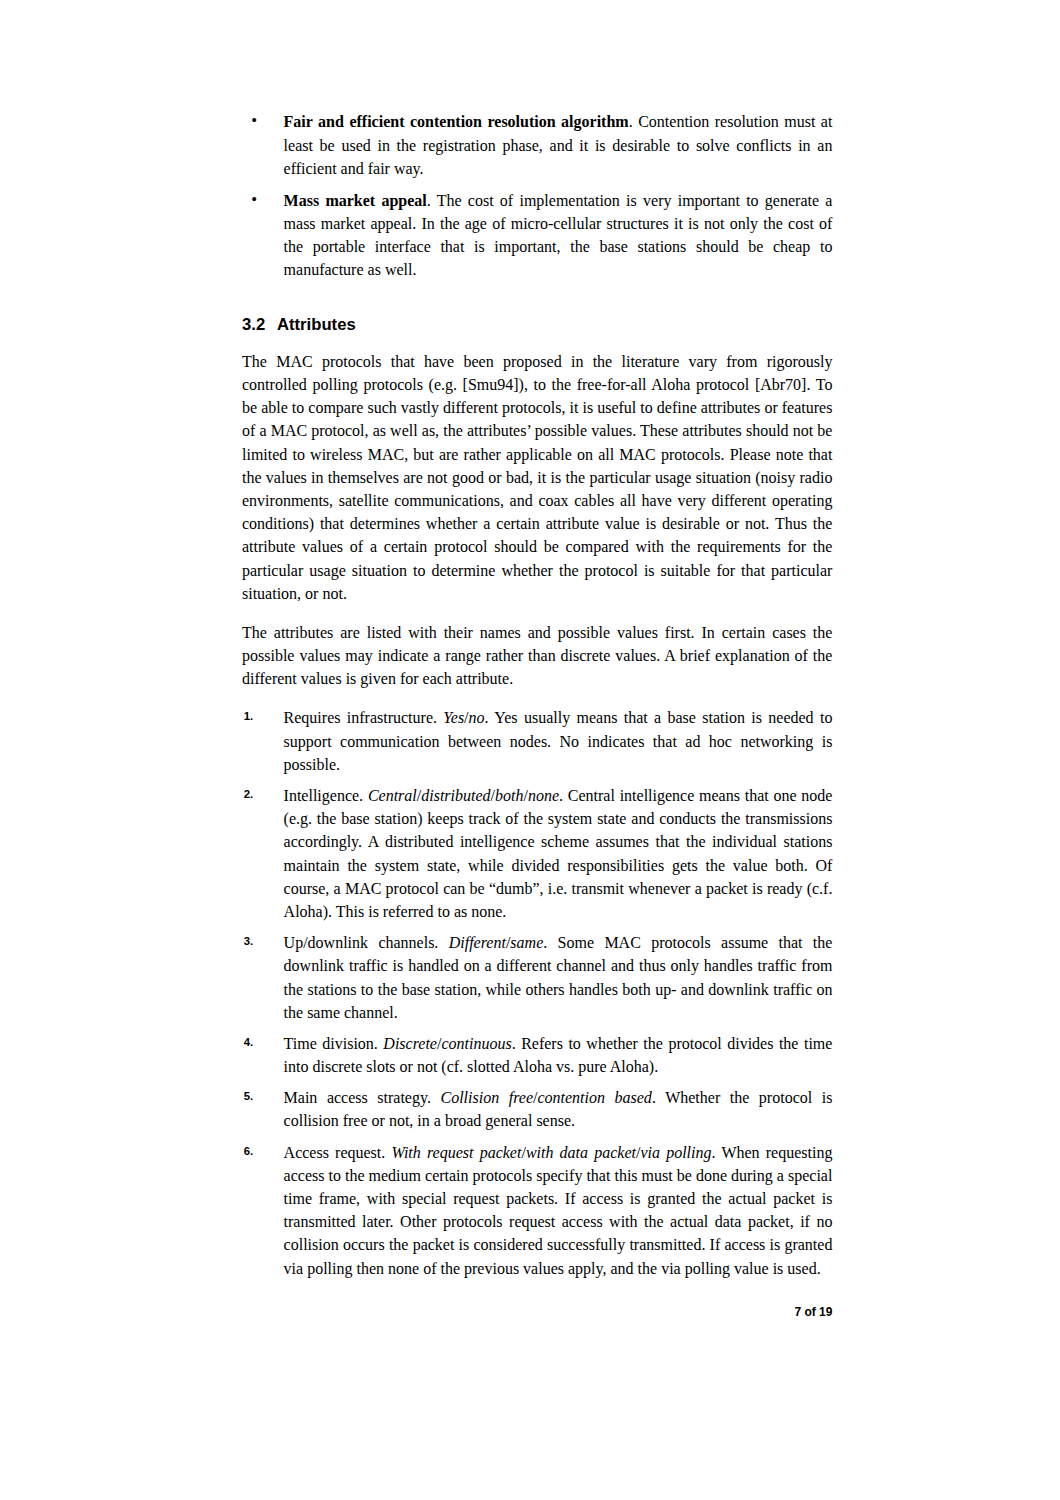Fair and efficient contention resolution algorithm. Contention resolution must at least be used in the registration phase, and it is desirable to solve conflicts in an efficient and fair way.
Mass market appeal. The cost of implementation is very important to generate a mass market appeal. In the age of micro-cellular structures it is not only the cost of the portable interface that is important, the base stations should be cheap to manufacture as well.
3.2 Attributes
The MAC protocols that have been proposed in the literature vary from rigorously controlled polling protocols (e.g. [Smu94]), to the free-for-all Aloha protocol [Abr70]. To be able to compare such vastly different protocols, it is useful to define attributes or features of a MAC protocol, as well as, the attributes’ possible values. These attributes should not be limited to wireless MAC, but are rather applicable on all MAC protocols. Please note that the values in themselves are not good or bad, it is the particular usage situation (noisy radio environments, satellite communications, and coax cables all have very different operating conditions) that determines whether a certain attribute value is desirable or not. Thus the attribute values of a certain protocol should be compared with the requirements for the particular usage situation to determine whether the protocol is suitable for that particular situation, or not.
The attributes are listed with their names and possible values first. In certain cases the possible values may indicate a range rather than discrete values. A brief explanation of the different values is given for each attribute.
Requires infrastructure. Yes/no. Yes usually means that a base station is needed to support communication between nodes. No indicates that ad hoc networking is possible.
Intelligence. Central/distributed/both/none. Central intelligence means that one node (e.g. the base station) keeps track of the system state and conducts the transmissions accordingly. A distributed intelligence scheme assumes that the individual stations maintain the system state, while divided responsibilities gets the value both. Of course, a MAC protocol can be “dumb”, i.e. transmit whenever a packet is ready (c.f. Aloha). This is referred to as none.
Up/downlink channels. Different/same. Some MAC protocols assume that the downlink traffic is handled on a different channel and thus only handles traffic from the stations to the base station, while others handles both up- and downlink traffic on the same channel.
Time division. Discrete/continuous. Refers to whether the protocol divides the time into discrete slots or not (cf. slotted Aloha vs. pure Aloha).
Main access strategy. Collision free/contention based. Whether the protocol is collision free or not, in a broad general sense.
Access request. With request packet/with data packet/via polling. When requesting access to the medium certain protocols specify that this must be done during a special time frame, with special request packets. If access is granted the actual packet is transmitted later. Other protocols request access with the actual data packet, if no collision occurs the packet is considered successfully transmitted. If access is granted via polling then none of the previous values apply, and the via polling value is used.
7 of 19